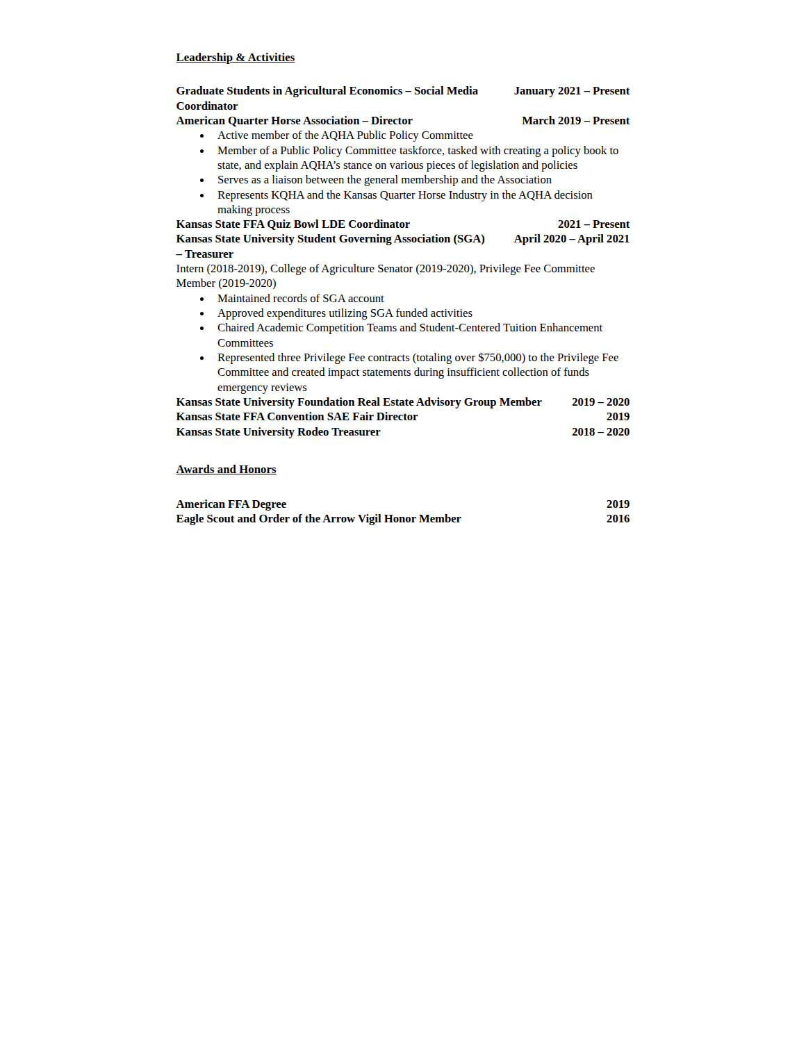Leadership & Activities
Graduate Students in Agricultural Economics – Social Media Coordinator January 2021 – Present
American Quarter Horse Association – Director March 2019 – Present
Active member of the AQHA Public Policy Committee
Member of a Public Policy Committee taskforce, tasked with creating a policy book to state, and explain AQHA’s stance on various pieces of legislation and policies
Serves as a liaison between the general membership and the Association
Represents KQHA and the Kansas Quarter Horse Industry in the AQHA decision making process
Kansas State FFA Quiz Bowl LDE Coordinator 2021 – Present
Kansas State University Student Governing Association (SGA) – Treasurer April 2020 – April 2021
Intern (2018-2019), College of Agriculture Senator (2019-2020), Privilege Fee Committee Member (2019-2020)
Maintained records of SGA account
Approved expenditures utilizing SGA funded activities
Chaired Academic Competition Teams and Student-Centered Tuition Enhancement Committees
Represented three Privilege Fee contracts (totaling over $750,000) to the Privilege Fee Committee and created impact statements during insufficient collection of funds emergency reviews
Kansas State University Foundation Real Estate Advisory Group Member 2019 – 2020
Kansas State FFA Convention SAE Fair Director 2019
Kansas State University Rodeo Treasurer 2018 – 2020
Awards and Honors
American FFA Degree 2019
Eagle Scout and Order of the Arrow Vigil Honor Member 2016